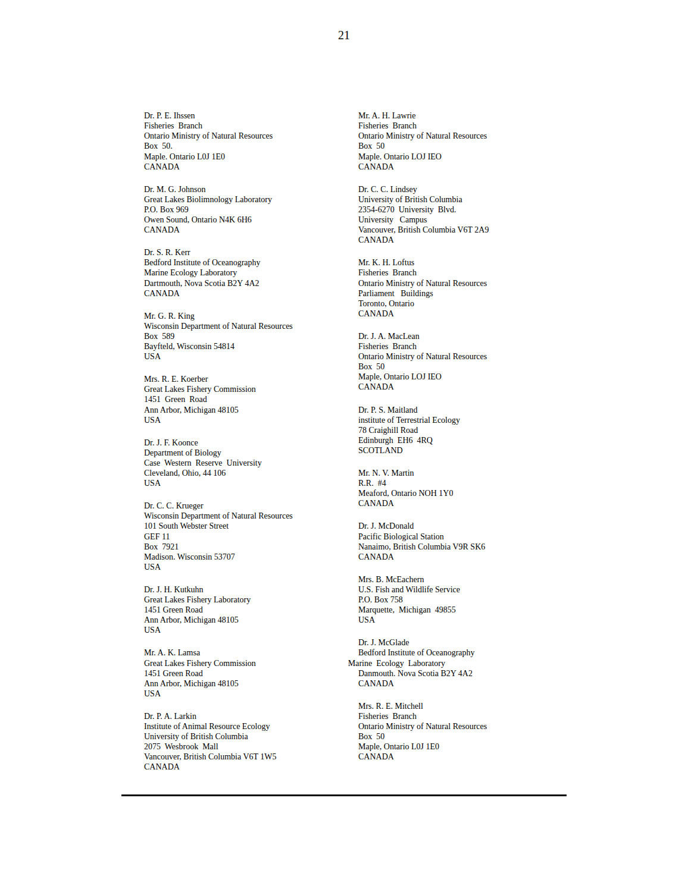21
Dr. P. E. Ihssen
Fisheries Branch
Ontario Ministry of Natural Resources
Box 50.
Maple. Ontario L0J 1E0
CANADA
Dr. M. G. Johnson
Great Lakes Biolimnology Laboratory
P.O. Box 969
Owen Sound, Ontario N4K 6H6
CANADA
Dr. S. R. Kerr
Bedford Institute of Oceanography
Marine Ecology Laboratory
Dartmouth, Nova Scotia B2Y 4A2
CANADA
Mr. G. R. King
Wisconsin Department of Natural Resources
Box 589
Bayfteld, Wisconsin 54814
USA
Mrs. R. E. Koerber
Great Lakes Fishery Commission
1451 Green Road
Ann Arbor, Michigan 48105
USA
Dr. J. F. Koonce
Department of Biology
Case Western Reserve University
Cleveland, Ohio, 44 106
USA
Dr. C. C. Krueger
Wisconsin Department of Natural Resources
101 South Webster Street
GEF 11
Box 7921
Madison. Wisconsin 53707
USA
Dr. J. H. Kutkuhn
Great Lakes Fishery Laboratory
1451 Green Road
Ann Arbor, Michigan 48105
USA
Mr. A. K. Lamsa
Great Lakes Fishery Commission
1451 Green Road
Ann Arbor, Michigan 48105
USA
Dr. P. A. Larkin
Institute of Animal Resource Ecology
University of British Columbia
2075 Wesbrook Mall
Vancouver, British Columbia V6T 1W5
CANADA
Mr. A. H. Lawrie
Fisheries Branch
Ontario Ministry of Natural Resources
Box 50
Maple. Ontario LOJ IEO
CANADA
Dr. C. C. Lindsey
University of British Columbia
2354-6270 University Blvd.
University Campus
Vancouver, British Columbia V6T 2A9
CANADA
Mr. K. H. Loftus
Fisheries Branch
Ontario Ministry of Natural Resources
Parliament Buildings
Toronto, Ontario
CANADA
Dr. J. A. MacLean
Fisheries Branch
Ontario Ministry of Natural Resources
Box 50
Maple, Ontario LOJ IEO
CANADA
Dr. P. S. Maitland
institute of Terrestrial Ecology
78 Craighill Road
Edinburgh EH6 4RQ
SCOTLAND
Mr. N. V. Martin
R.R. #4
Meaford, Ontario NOH 1Y0
CANADA
Dr. J. McDonald
Pacific Biological Station
Nanaimo, British Columbia V9R SK6
CANADA
Mrs. B. McEachern
U.S. Fish and Wildlife Service
P.O. Box 758
Marquette, Michigan 49855
USA
Dr. J. McGlade
Bedford Institute of Oceanography
Marine Ecology Laboratory
Danmouth. Nova Scotia B2Y 4A2
CANADA
Mrs. R. E. Mitchell
Fisheries Branch
Ontario Ministry of Natural Resources
Box 50
Maple, Ontario L0J 1E0
CANADA